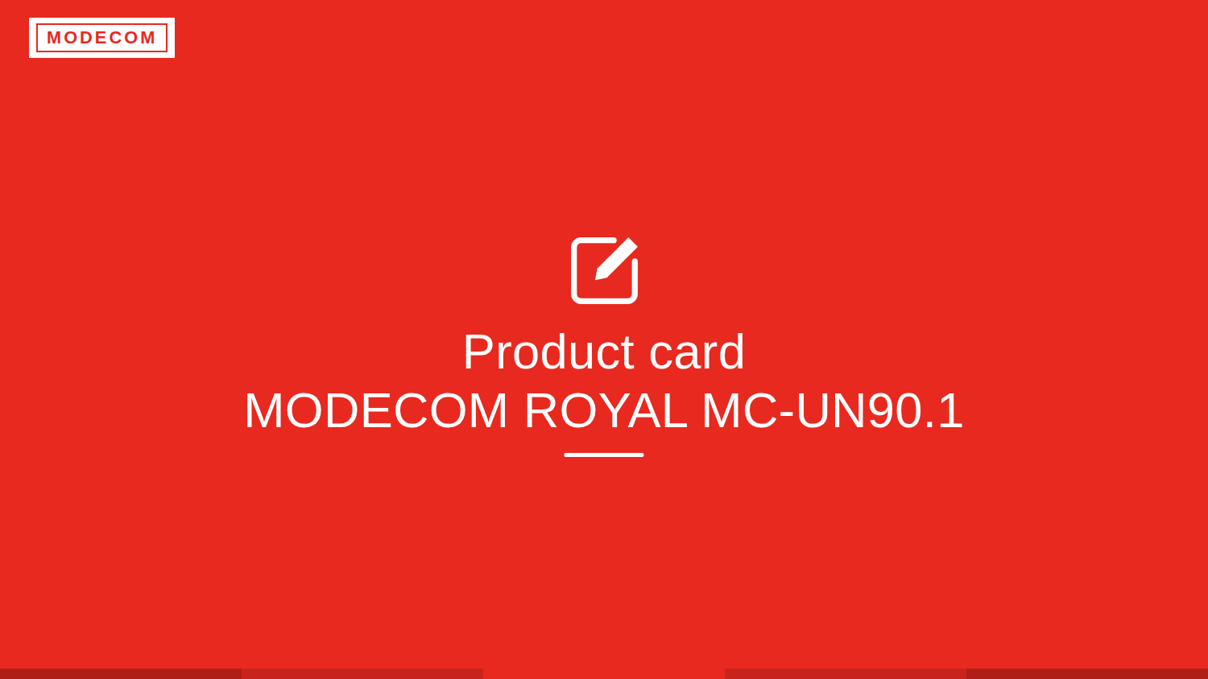MODECOM
Product card MODECOM ROYAL MC-UN90.1